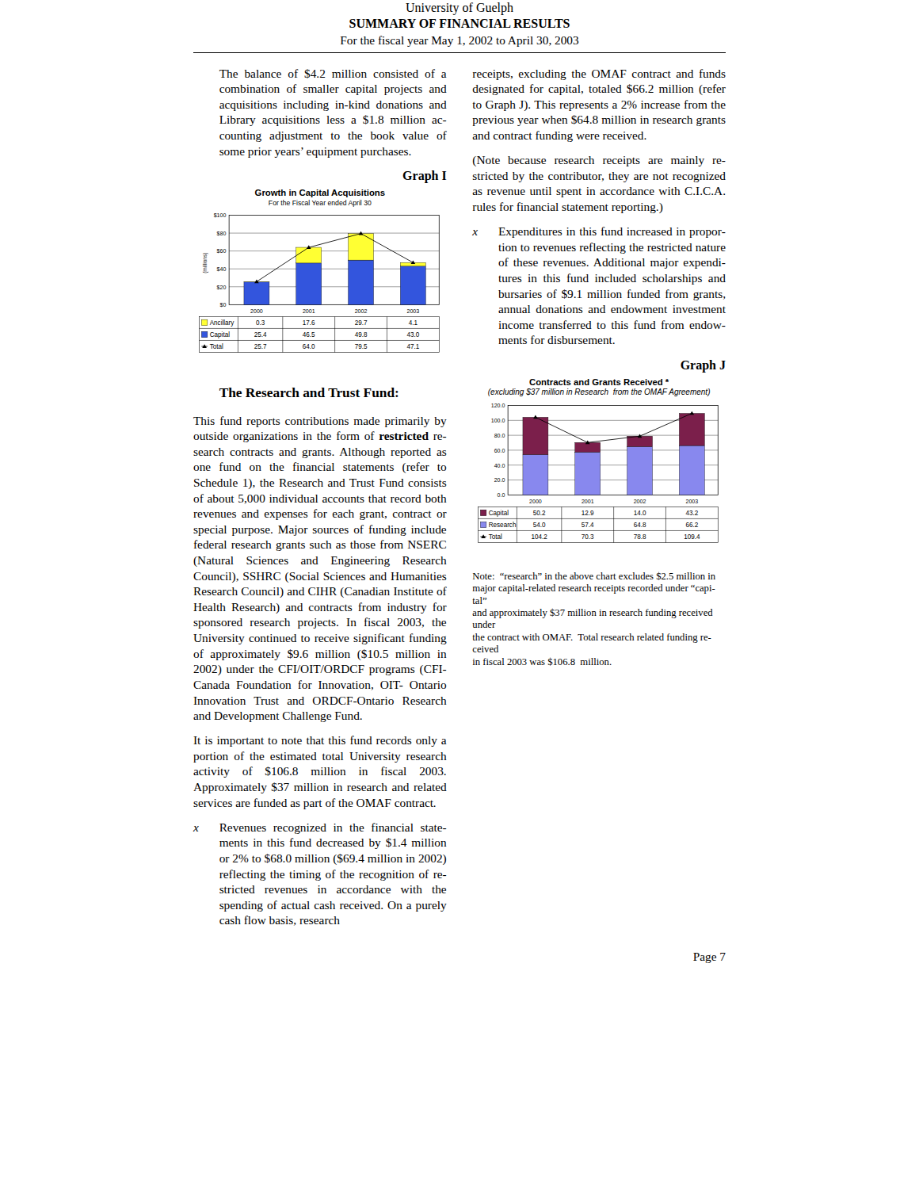University of Guelph
SUMMARY OF FINANCIAL RESULTS
For the fiscal year May 1, 2002 to April 30, 2003

The balance of $4.2 million consisted of a combination of smaller capital projects and acquisitions including in-kind donations and Library acquisitions less a $1.8 million accounting adjustment to the book value of some prior years’ equipment purchases.
Graph I
Growth in Capital Acquisitions
For the Fiscal Year ended April 30
$100 $80 $60 $40 $20 $0 (millions) 2000 2001 2002 2003 Ancillary Capital Total 0.3 17.6 29.7 4.1 25.4 46.5 49.8 43.0 25.7 64.0 79.5 47.1
The Research and Trust Fund:
This fund reports contributions made primarily by outside organizations in the form of restricted research contracts and grants. Although reported as one fund on the financial statements (refer to Schedule 1), the Research and Trust Fund consists of about 5,000 individual accounts that record both revenues and expenses for each grant, contract or special purpose. Major sources of funding include federal research grants such as those from NSERC (Natural Sciences and Engineering Research Council), SSHRC (Social Sciences and Humanities Research Council) and CIHR (Canadian Institute of Health Research) and contracts from industry for sponsored research projects. In fiscal 2003, the University continued to receive significant funding of approximately $9.6 million ($10.5 million in 2002) under the CFI/OIT/ORDCF programs (CFI-Canada Foundation for Innovation, OIT- Ontario Innovation Trust and ORDCF-Ontario Research and Development Challenge Fund.
It is important to note that this fund records only a portion of the estimated total University research activity of $106.8 million in fiscal 2003. Approximately $37 million in research and related services are funded as part of the OMAF contract.
x
Revenues recognized in the financial statements in this fund decreased by $1.4 million or 2% to $68.0 million ($69.4 million in 2002) reflecting the timing of the recognition of restricted revenues in accordance with the spending of actual cash received. On a purely cash flow basis, research
receipts, excluding the OMAF contract and funds designated for capital, totaled $66.2 million (refer to Graph J). This represents a 2% increase from the previous year when $64.8 million in research grants and contract funding were received.
(Note because research receipts are mainly restricted by the contributor, they are not recognized as revenue until spent in accordance with C.I.C.A. rules for financial statement reporting.)
x
Expenditures in this fund increased in proportion to revenues reflecting the restricted nature of these revenues. Additional major expenditures in this fund included scholarships and bursaries of $9.1 million funded from grants, annual donations and endowment investment income transferred to this fund from endowments for disbursement.
Graph J
Contracts and Grants Received *
(excluding $37 million in Research from the OMAF Agreement)
120.0 100.0 80.0 60.0 40.0 20.0 0.0 2000 2001 2002 2003 Capital Research Total 50.2 12.9 14.0 43.2 54.0 57.4 64.8 66.2 104.2 70.3 78.8 109.4
Note: “research” in the above chart excludes $2.5 million in
major capital-related research receipts recorded under “capital”
and approximately $37 million in research funding received under
the contract with OMAF. Total research related funding received
in fiscal 2003 was $106.8 million.
Page 7